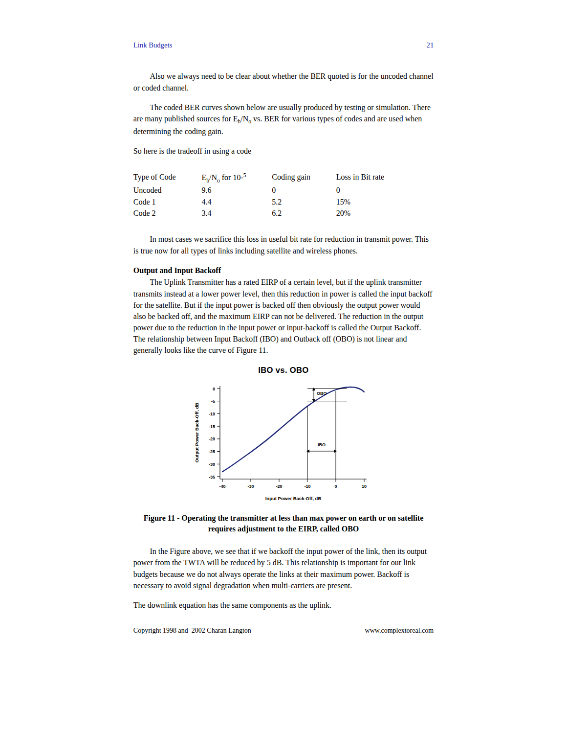Link Budgets
21
Also we always need to be clear about whether the BER quoted is for the uncoded channel or coded channel.
The coded BER curves shown below are usually produced by testing or simulation. There are many published sources for Eb/No vs. BER for various types of codes and are used when determining the coding gain.
So here is the tradeoff in using a code
| Type of Code | E b /N o for 10- 5 | Coding gain | Loss in Bit rate |
| Uncoded | 9.6 | 0 | 0 |
| Code 1 | 4.4 | 5.2 | 15% |
| Code 2 | 3.4 | 6.2 | 20% |
In most cases we sacrifice this loss in useful bit rate for reduction in transmit power. This is true now for all types of links including satellite and wireless phones.
Output and Input Backoff
The Uplink Transmitter has a rated EIRP of a certain level, but if the uplink transmitter transmits instead at a lower power level, then this reduction in power is called the input backoff for the satellite. But if the input power is backed off then obviously the output power would also be backed off, and the maximum EIRP can not be delivered. The reduction in the output power due to the reduction in the input power or input-backoff is called the Output Backoff. The relationship between Input Backoff (IBO) and Outback off (OBO) is not linear and generally looks like the curve of Figure 11.
IBO vs. OBO
0 -5 -10 -15 -20 -25 -30 -35 -40 -30 -20 -10 0 10 OBO IBO Input Power Back-Off, dB Output Power Back-Off, dB
Figure 11 - Operating the transmitter at less than max power on earth or on satellite
requires adjustment to the EIRP, called OBO
In the Figure above, we see that if we backoff the input power of the link, then its output power from the TWTA will be reduced by 5 dB. This relationship is important for our link budgets because we do not always operate the links at their maximum power. Backoff is necessary to avoid signal degradation when multi-carriers are present.
The downlink equation has the same components as the uplink.
Copyright 1998 and 2002 Charan Langton
www.complextoreal.com